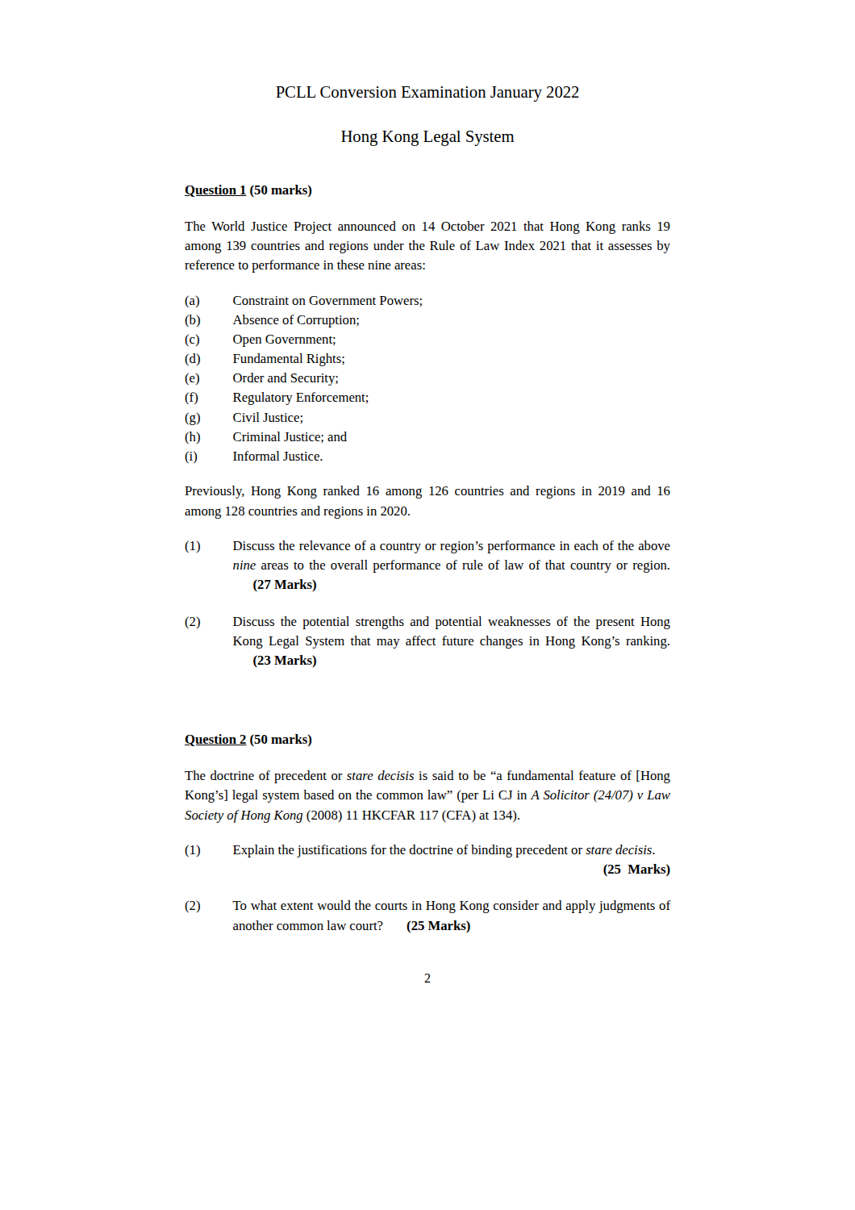PCLL Conversion Examination January 2022
Hong Kong Legal System
Question 1 (50 marks)
The World Justice Project announced on 14 October 2021 that Hong Kong ranks 19 among 139 countries and regions under the Rule of Law Index 2021 that it assesses by reference to performance in these nine areas:
(a) Constraint on Government Powers;
(b) Absence of Corruption;
(c) Open Government;
(d) Fundamental Rights;
(e) Order and Security;
(f) Regulatory Enforcement;
(g) Civil Justice;
(h) Criminal Justice; and
(i) Informal Justice.
Previously, Hong Kong ranked 16 among 126 countries and regions in 2019 and 16 among 128 countries and regions in 2020.
(1) Discuss the relevance of a country or region’s performance in each of the above nine areas to the overall performance of rule of law of that country or region. (27 Marks)
(2) Discuss the potential strengths and potential weaknesses of the present Hong Kong Legal System that may affect future changes in Hong Kong’s ranking. (23 Marks)
Question 2 (50 marks)
The doctrine of precedent or stare decisis is said to be “a fundamental feature of [Hong Kong’s] legal system based on the common law” (per Li CJ in A Solicitor (24/07) v Law Society of Hong Kong (2008) 11 HKCFAR 117 (CFA) at 134).
(1) Explain the justifications for the doctrine of binding precedent or stare decisis. (25 Marks)
(2) To what extent would the courts in Hong Kong consider and apply judgments of another common law court? (25 Marks)
2